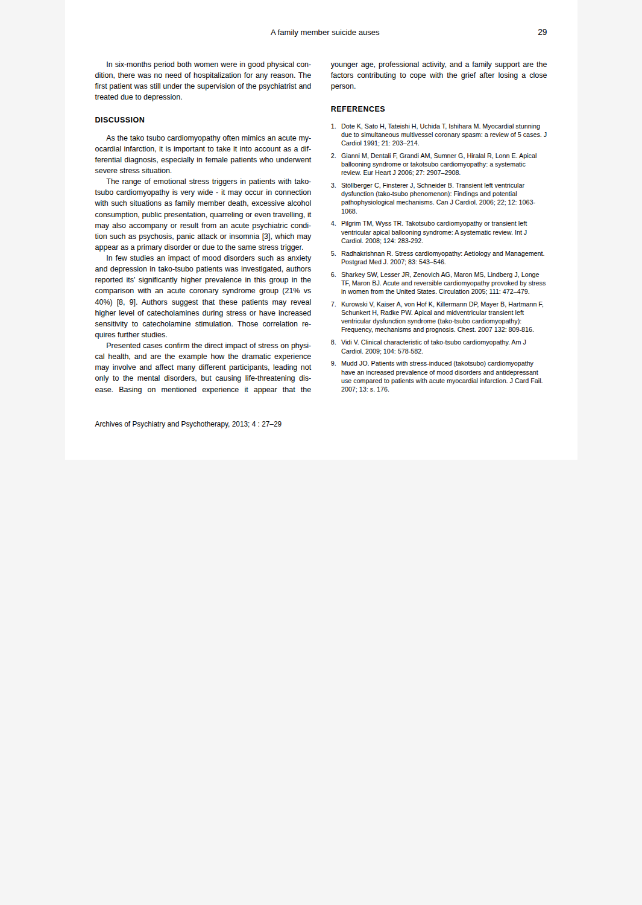A family member suicide auses
29
In six-months period both women were in good physical condition, there was no need of hospitalization for any reason. The first patient was still under the supervision of the psychiatrist and treated due to depression.
Discussion
As the tako tsubo cardiomyopathy often mimics an acute myocardial infarction, it is important to take it into account as a differential diagnosis, especially in female patients who underwent severe stress situation.
The range of emotional stress triggers in patients with tako-tsubo cardiomyopathy is very wide - it may occur in connection with such situations as family member death, excessive alcohol consumption, public presentation, quarreling or even travelling, it may also accompany or result from an acute psychiatric condition such as psychosis, panic attack or insomnia [3], which may appear as a primary disorder or due to the same stress trigger.
In few studies an impact of mood disorders such as anxiety and depression in tako-tsubo patients was investigated, authors reported its' significantly higher prevalence in this group in the comparison with an acute coronary syndrome group (21% vs 40%) [8, 9]. Authors suggest that these patients may reveal higher level of catecholamines during stress or have increased sensitivity to catecholamine stimulation. Those correlation requires further studies.
Presented cases confirm the direct impact of stress on physical health, and are the example how the dramatic experience may involve and affect many different participants, leading not only to the mental disorders, but causing life-threatening disease. Basing on mentioned experience it appear that the younger age, professional activity, and a family support are the factors contributing to cope with the grief after losing a close person.
References
1. Dote K, Sato H, Tateishi H, Uchida T, Ishihara M. Myocardial stunning due to simultaneous multivessel coronary spasm: a review of 5 cases. J Cardiol 1991; 21: 203–214.
2. Gianni M, Dentali F, Grandi AM, Sumner G, Hiralal R, Lonn E. Apical ballooning syndrome or takotsubo cardiomyopathy: a systematic review. Eur Heart J 2006; 27: 2907–2908.
3. Stöllberger C, Finsterer J, Schneider B. Transient left ventricular dysfunction (tako-tsubo phenomenon): Findings and potential pathophysiological mechanisms. Can J Cardiol. 2006; 22; 12: 1063-1068.
4. Pilgrim TM, Wyss TR. Takotsubo cardiomyopathy or transient left ventricular apical ballooning syndrome: A systematic review. Int J Cardiol. 2008; 124: 283-292.
5. Radhakrishnan R. Stress cardiomyopathy: Aetiology and Management. Postgrad Med J. 2007; 83: 543–546.
6. Sharkey SW, Lesser JR, Zenovich AG, Maron MS, Lindberg J, Longe TF, Maron BJ. Acute and reversible cardiomyopathy provoked by stress in women from the United States. Circulation 2005; 111: 472–479.
7. Kurowski V, Kaiser A, von Hof K, Killermann DP, Mayer B, Hartmann F, Schunkert H, Radke PW. Apical and midventricular transient left ventricular dysfunction syndrome (tako-tsubo cardiomyopathy): Frequency, mechanisms and prognosis. Chest. 2007 132: 809-816.
8. Vidi V. Clinical characteristic of tako-tsubo cardiomyopathy. Am J Cardiol. 2009; 104: 578-582.
9. Mudd JO. Patients with stress-induced (takotsubo) cardiomyopathy have an increased prevalence of mood disorders and antidepressant use compared to patients with acute myocardial infarction. J Card Fail. 2007; 13: s. 176.
Archives of Psychiatry and Psychotherapy, 2013; 4 : 27–29